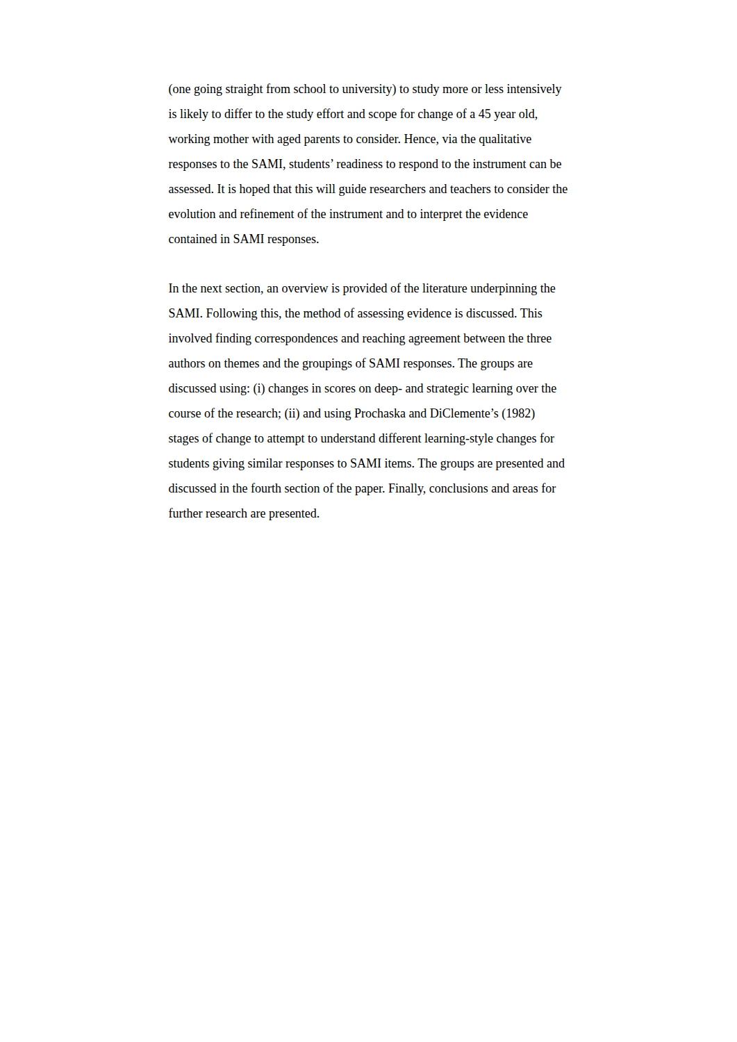(one going straight from school to university) to study more or less intensively is likely to differ to the study effort and scope for change of a 45 year old, working mother with aged parents to consider. Hence, via the qualitative responses to the SAMI, students’ readiness to respond to the instrument can be assessed. It is hoped that this will guide researchers and teachers to consider the evolution and refinement of the instrument and to interpret the evidence contained in SAMI responses.
In the next section, an overview is provided of the literature underpinning the SAMI. Following this, the method of assessing evidence is discussed. This involved finding correspondences and reaching agreement between the three authors on themes and the groupings of SAMI responses. The groups are discussed using: (i) changes in scores on deep- and strategic learning over the course of the research; (ii) and using Prochaska and DiClemente’s (1982) stages of change to attempt to understand different learning-style changes for students giving similar responses to SAMI items. The groups are presented and discussed in the fourth section of the paper. Finally, conclusions and areas for further research are presented.